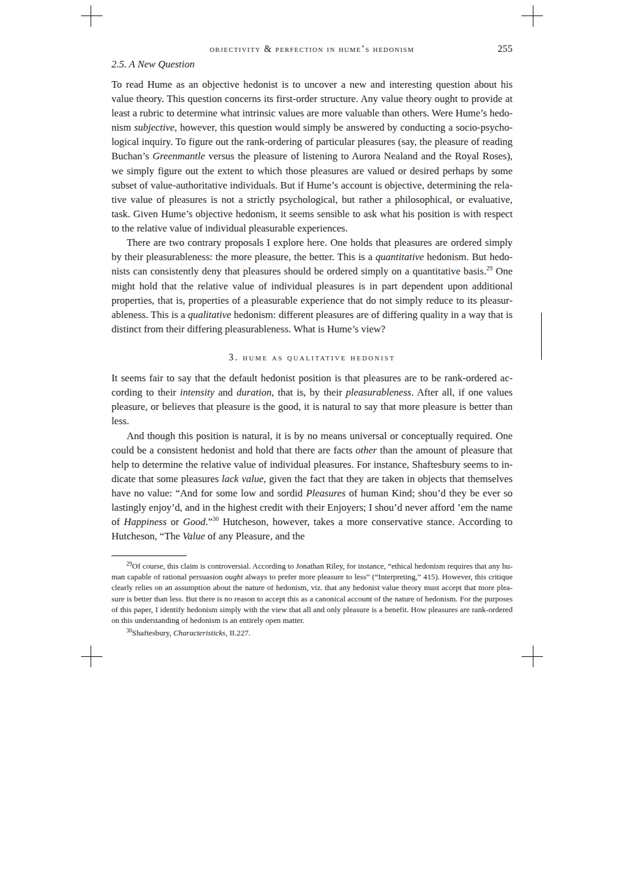objectivity & perfection in hume’s hedonism 255
2.5. A New Question
To read Hume as an objective hedonist is to uncover a new and interesting question about his value theory. This question concerns its first-order structure. Any value theory ought to provide at least a rubric to determine what intrinsic values are more valuable than others. Were Hume’s hedonism subjective, however, this question would simply be answered by conducting a socio-psychological inquiry. To figure out the rank-ordering of particular pleasures (say, the pleasure of reading Buchan’s Greenmantle versus the pleasure of listening to Aurora Nealand and the Royal Roses), we simply figure out the extent to which those pleasures are valued or desired perhaps by some subset of value-authoritative individuals. But if Hume’s account is objective, determining the relative value of pleasures is not a strictly psychological, but rather a philosophical, or evaluative, task. Given Hume’s objective hedonism, it seems sensible to ask what his position is with respect to the relative value of individual pleasurable experiences.
There are two contrary proposals I explore here. One holds that pleasures are ordered simply by their pleasurableness: the more pleasure, the better. This is a quantitative hedonism. But hedonists can consistently deny that pleasures should be ordered simply on a quantitative basis.29 One might hold that the relative value of individual pleasures is in part dependent upon additional properties, that is, properties of a pleasurable experience that do not simply reduce to its pleasurableness. This is a qualitative hedonism: different pleasures are of differing quality in a way that is distinct from their differing pleasurableness. What is Hume’s view?
3. hume as qualitative hedonist
It seems fair to say that the default hedonist position is that pleasures are to be rank-ordered according to their intensity and duration, that is, by their pleasurableness. After all, if one values pleasure, or believes that pleasure is the good, it is natural to say that more pleasure is better than less.
And though this position is natural, it is by no means universal or conceptually required. One could be a consistent hedonist and hold that there are facts other than the amount of pleasure that help to determine the relative value of individual pleasures. For instance, Shaftesbury seems to indicate that some pleasures lack value, given the fact that they are taken in objects that themselves have no value: “And for some low and sordid Pleasures of human Kind; shou’d they be ever so lastingly enjoy’d, and in the highest credit with their Enjoyers; I shou’d never afford ’em the name of Happiness or Good.”30 Hutcheson, however, takes a more conservative stance. According to Hutcheson, “The Value of any Pleasure, and the
29Of course, this claim is controversial. According to Jonathan Riley, for instance, “ethical hedonism requires that any human capable of rational persuasion ought always to prefer more pleasure to less” (“Interpreting,” 415). However, this critique clearly relies on an assumption about the nature of hedonism, viz. that any hedonist value theory must accept that more pleasure is better than less. But there is no reason to accept this as a canonical account of the nature of hedonism. For the purposes of this paper, I identify hedonism simply with the view that all and only pleasure is a benefit. How pleasures are rank-ordered on this understanding of hedonism is an entirely open matter.
30Shaftesbury, Characteristicks, II.227.